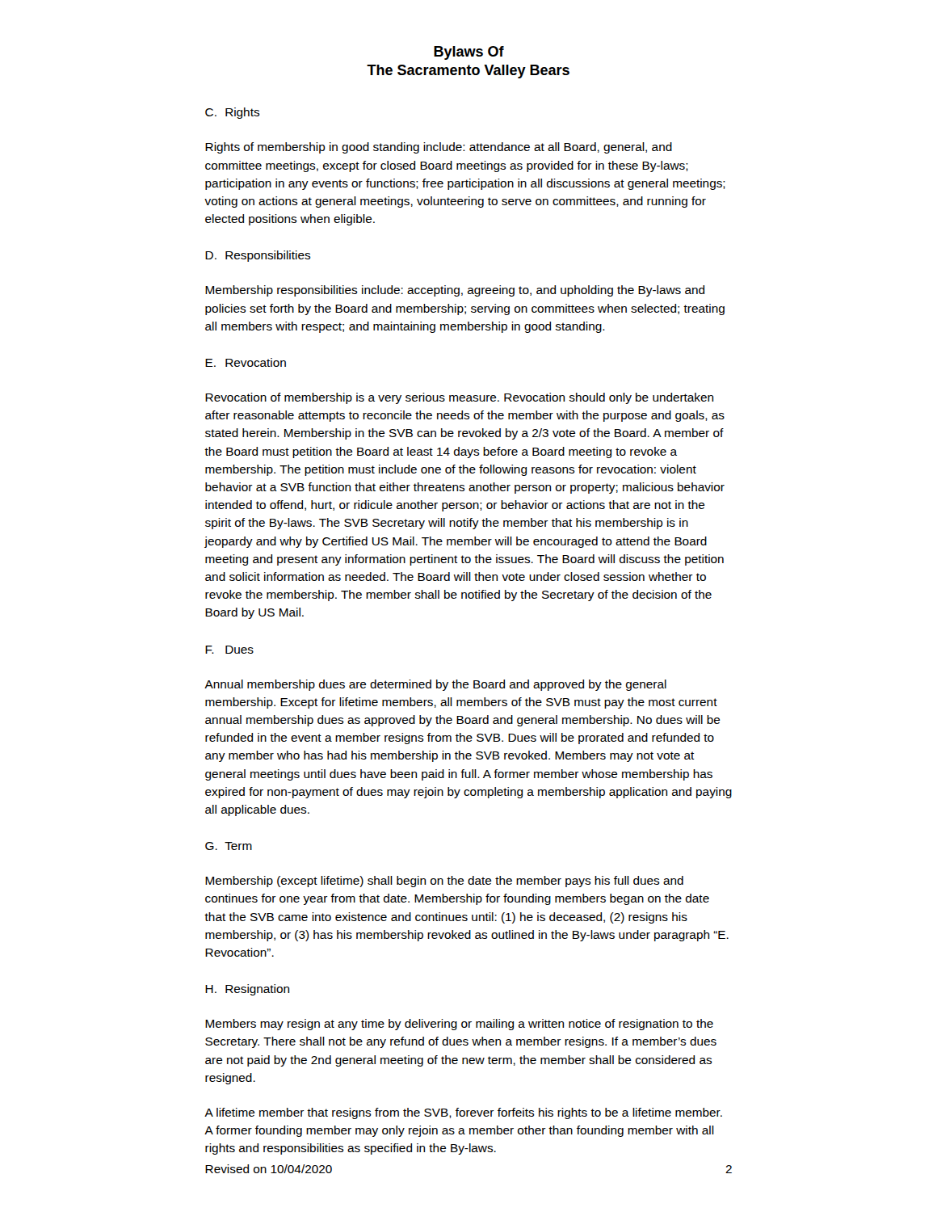Bylaws Of
The Sacramento Valley Bears
C. Rights
Rights of membership in good standing include: attendance at all Board, general, and committee meetings, except for closed Board meetings as provided for in these By-laws; participation in any events or functions; free participation in all discussions at general meetings; voting on actions at general meetings, volunteering to serve on committees, and running for elected positions when eligible.
D. Responsibilities
Membership responsibilities include: accepting, agreeing to, and upholding the By-laws and policies set forth by the Board and membership; serving on committees when selected; treating all members with respect; and maintaining membership in good standing.
E. Revocation
Revocation of membership is a very serious measure. Revocation should only be undertaken after reasonable attempts to reconcile the needs of the member with the purpose and goals, as stated herein. Membership in the SVB can be revoked by a 2/3 vote of the Board. A member of the Board must petition the Board at least 14 days before a Board meeting to revoke a membership. The petition must include one of the following reasons for revocation: violent behavior at a SVB function that either threatens another person or property; malicious behavior intended to offend, hurt, or ridicule another person; or behavior or actions that are not in the spirit of the By-laws. The SVB Secretary will notify the member that his membership is in jeopardy and why by Certified US Mail. The member will be encouraged to attend the Board meeting and present any information pertinent to the issues. The Board will discuss the petition and solicit information as needed. The Board will then vote under closed session whether to revoke the membership. The member shall be notified by the Secretary of the decision of the Board by US Mail.
F. Dues
Annual membership dues are determined by the Board and approved by the general membership. Except for lifetime members, all members of the SVB must pay the most current annual membership dues as approved by the Board and general membership. No dues will be refunded in the event a member resigns from the SVB. Dues will be prorated and refunded to any member who has had his membership in the SVB revoked. Members may not vote at general meetings until dues have been paid in full. A former member whose membership has expired for non-payment of dues may rejoin by completing a membership application and paying all applicable dues.
G. Term
Membership (except lifetime) shall begin on the date the member pays his full dues and continues for one year from that date. Membership for founding members began on the date that the SVB came into existence and continues until: (1) he is deceased, (2) resigns his membership, or (3) has his membership revoked as outlined in the By-laws under paragraph “E. Revocation”.
H. Resignation
Members may resign at any time by delivering or mailing a written notice of resignation to the Secretary. There shall not be any refund of dues when a member resigns. If a member’s dues are not paid by the 2nd general meeting of the new term, the member shall be considered as resigned.
A lifetime member that resigns from the SVB, forever forfeits his rights to be a lifetime member. A former founding member may only rejoin as a member other than founding member with all rights and responsibilities as specified in the By-laws.
Revised on 10/04/2020 2